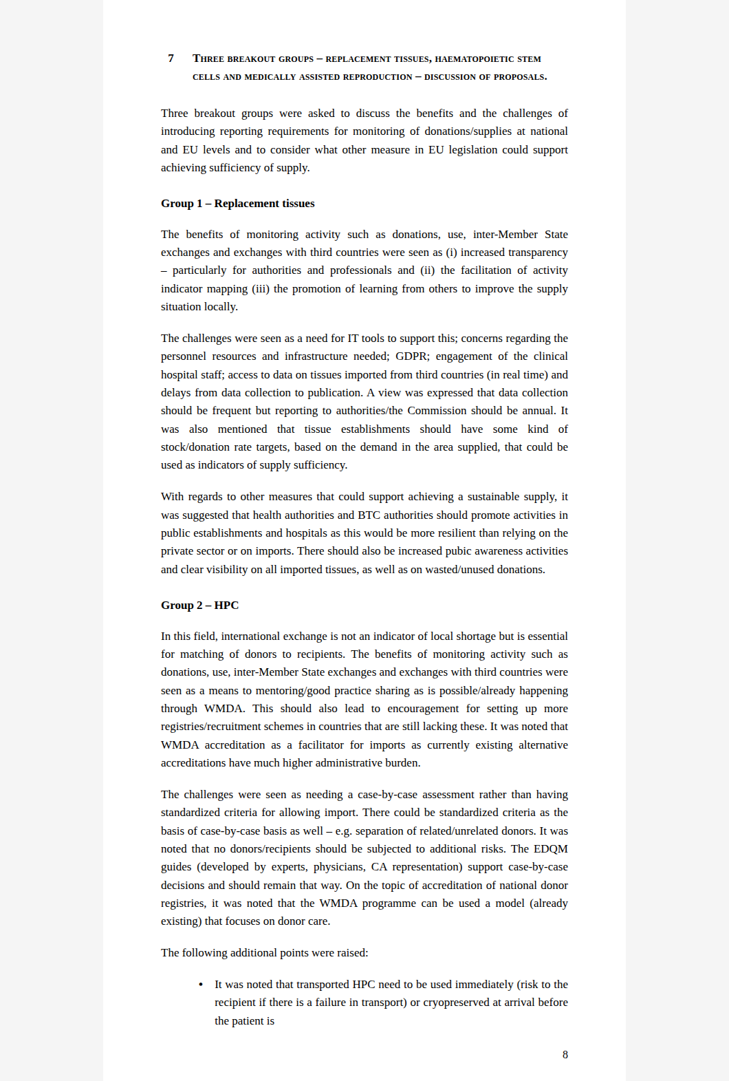7 Three breakout groups – replacement tissues, haematopoietic stem cells and medically assisted reproduction – discussion of proposals.
Three breakout groups were asked to discuss the benefits and the challenges of introducing reporting requirements for monitoring of donations/supplies at national and EU levels and to consider what other measure in EU legislation could support achieving sufficiency of supply.
Group 1 – Replacement tissues
The benefits of monitoring activity such as donations, use, inter-Member State exchanges and exchanges with third countries were seen as (i) increased transparency – particularly for authorities and professionals and (ii) the facilitation of activity indicator mapping (iii) the promotion of learning from others to improve the supply situation locally.
The challenges were seen as a need for IT tools to support this; concerns regarding the personnel resources and infrastructure needed; GDPR; engagement of the clinical hospital staff; access to data on tissues imported from third countries (in real time) and delays from data collection to publication. A view was expressed that data collection should be frequent but reporting to authorities/the Commission should be annual. It was also mentioned that tissue establishments should have some kind of stock/donation rate targets, based on the demand in the area supplied, that could be used as indicators of supply sufficiency.
With regards to other measures that could support achieving a sustainable supply, it was suggested that health authorities and BTC authorities should promote activities in public establishments and hospitals as this would be more resilient than relying on the private sector or on imports. There should also be increased pubic awareness activities and clear visibility on all imported tissues, as well as on wasted/unused donations.
Group 2 – HPC
In this field, international exchange is not an indicator of local shortage but is essential for matching of donors to recipients. The benefits of monitoring activity such as donations, use, inter-Member State exchanges and exchanges with third countries were seen as a means to mentoring/good practice sharing as is possible/already happening through WMDA. This should also lead to encouragement for setting up more registries/recruitment schemes in countries that are still lacking these. It was noted that WMDA accreditation as a facilitator for imports as currently existing alternative accreditations have much higher administrative burden.
The challenges were seen as needing a case-by-case assessment rather than having standardized criteria for allowing import. There could be standardized criteria as the basis of case-by-case basis as well – e.g. separation of related/unrelated donors. It was noted that no donors/recipients should be subjected to additional risks. The EDQM guides (developed by experts, physicians, CA representation) support case-by-case decisions and should remain that way. On the topic of accreditation of national donor registries, it was noted that the WMDA programme can be used a model (already existing) that focuses on donor care.
The following additional points were raised:
It was noted that transported HPC need to be used immediately (risk to the recipient if there is a failure in transport) or cryopreserved at arrival before the patient is
8